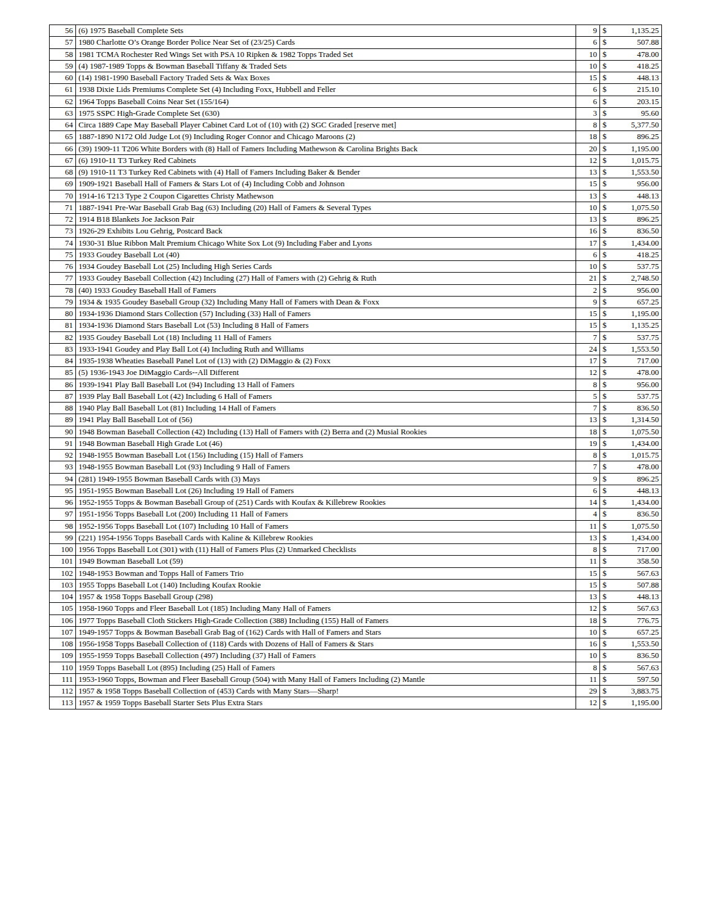| 56 | (6) 1975 Baseball Complete Sets | 9 | $ | 1,135.25 |
| 57 | 1980 Charlotte O’s Orange Border Police Near Set of (23/25) Cards | 6 | $ | 507.88 |
| 58 | 1981 TCMA Rochester Red Wings Set with PSA 10 Ripken & 1982 Topps Traded Set | 10 | $ | 478.00 |
| 59 | (4) 1987-1989 Topps & Bowman Baseball Tiffany & Traded Sets | 10 | $ | 418.25 |
| 60 | (14) 1981-1990 Baseball Factory Traded Sets & Wax Boxes | 15 | $ | 448.13 |
| 61 | 1938 Dixie Lids Premiums Complete Set (4) Including Foxx, Hubbell and Feller | 6 | $ | 215.10 |
| 62 | 1964 Topps Baseball Coins Near Set (155/164) | 6 | $ | 203.15 |
| 63 | 1975 SSPC High-Grade Complete Set (630) | 3 | $ | 95.60 |
| 64 | Circa 1889 Cape May Baseball Player Cabinet Card Lot of (10) with (2) SGC Graded [reserve met] | 8 | $ | 5,377.50 |
| 65 | 1887-1890 N172 Old Judge Lot (9) Including Roger Connor and Chicago Maroons (2) | 18 | $ | 896.25 |
| 66 | (39) 1909-11 T206 White Borders with (8) Hall of Famers Including Mathewson & Carolina Brights Back | 20 | $ | 1,195.00 |
| 67 | (6) 1910-11 T3 Turkey Red Cabinets | 12 | $ | 1,015.75 |
| 68 | (9) 1910-11 T3 Turkey Red Cabinets with (4) Hall of Famers Including Baker & Bender | 13 | $ | 1,553.50 |
| 69 | 1909-1921 Baseball Hall of Famers & Stars Lot of (4) Including Cobb and Johnson | 15 | $ | 956.00 |
| 70 | 1914-16 T213 Type 2 Coupon Cigarettes Christy Mathewson | 13 | $ | 448.13 |
| 71 | 1887-1941 Pre-War Baseball Grab Bag (63) Including (20) Hall of Famers & Several Types | 10 | $ | 1,075.50 |
| 72 | 1914 B18 Blankets Joe Jackson Pair | 13 | $ | 896.25 |
| 73 | 1926-29 Exhibits Lou Gehrig, Postcard Back | 16 | $ | 836.50 |
| 74 | 1930-31 Blue Ribbon Malt Premium Chicago White Sox Lot (9) Including Faber and Lyons | 17 | $ | 1,434.00 |
| 75 | 1933 Goudey Baseball Lot (40) | 6 | $ | 418.25 |
| 76 | 1934 Goudey Baseball Lot (25) Including High Series Cards | 10 | $ | 537.75 |
| 77 | 1933 Goudey Baseball Collection (42) Including (27) Hall of Famers with (2) Gehrig & Ruth | 21 | $ | 2,748.50 |
| 78 | (40) 1933 Goudey Baseball Hall of Famers | 2 | $ | 956.00 |
| 79 | 1934 & 1935 Goudey Baseball Group (32) Including Many Hall of Famers with Dean & Foxx | 9 | $ | 657.25 |
| 80 | 1934-1936 Diamond Stars Collection (57) Including (33) Hall of Famers | 15 | $ | 1,195.00 |
| 81 | 1934-1936 Diamond Stars Baseball Lot (53) Including 8 Hall of Famers | 15 | $ | 1,135.25 |
| 82 | 1935 Goudey Baseball Lot (18) Including 11 Hall of Famers | 7 | $ | 537.75 |
| 83 | 1933-1941 Goudey and Play Ball Lot (4) Including Ruth and Williams | 24 | $ | 1,553.50 |
| 84 | 1935-1938 Wheaties Baseball Panel Lot of (13) with (2) DiMaggio & (2) Foxx | 17 | $ | 717.00 |
| 85 | (5) 1936-1943 Joe DiMaggio Cards--All Different | 12 | $ | 478.00 |
| 86 | 1939-1941 Play Ball Baseball Lot (94) Including 13 Hall of Famers | 8 | $ | 956.00 |
| 87 | 1939 Play Ball Baseball Lot (42) Including 6 Hall of Famers | 5 | $ | 537.75 |
| 88 | 1940 Play Ball Baseball Lot (81) Including 14 Hall of Famers | 7 | $ | 836.50 |
| 89 | 1941 Play Ball Baseball Lot of (56) | 13 | $ | 1,314.50 |
| 90 | 1948 Bowman Baseball Collection (42) Including (13) Hall of Famers with (2) Berra and (2) Musial Rookies | 18 | $ | 1,075.50 |
| 91 | 1948 Bowman Baseball High Grade Lot (46) | 19 | $ | 1,434.00 |
| 92 | 1948-1955 Bowman Baseball Lot (156) Including (15) Hall of Famers | 8 | $ | 1,015.75 |
| 93 | 1948-1955 Bowman Baseball Lot (93) Including 9 Hall of Famers | 7 | $ | 478.00 |
| 94 | (281) 1949-1955 Bowman Baseball Cards with (3) Mays | 9 | $ | 896.25 |
| 95 | 1951-1955 Bowman Baseball Lot (26) Including 19 Hall of Famers | 6 | $ | 448.13 |
| 96 | 1952-1955 Topps & Bowman Baseball Group of (251) Cards with Koufax & Killebrew Rookies | 14 | $ | 1,434.00 |
| 97 | 1951-1956 Topps Baseball Lot (200) Including 11 Hall of Famers | 4 | $ | 836.50 |
| 98 | 1952-1956 Topps Baseball Lot (107) Including 10 Hall of Famers | 11 | $ | 1,075.50 |
| 99 | (221) 1954-1956 Topps Baseball Cards with Kaline & Killebrew Rookies | 13 | $ | 1,434.00 |
| 100 | 1956 Topps Baseball Lot (301) with (11) Hall of Famers Plus (2) Unmarked Checklists | 8 | $ | 717.00 |
| 101 | 1949 Bowman Baseball Lot (59) | 11 | $ | 358.50 |
| 102 | 1948-1953 Bowman and Topps Hall of Famers Trio | 15 | $ | 567.63 |
| 103 | 1955 Topps Baseball Lot (140) Including Koufax Rookie | 15 | $ | 507.88 |
| 104 | 1957 & 1958 Topps Baseball Group (298) | 13 | $ | 448.13 |
| 105 | 1958-1960 Topps and Fleer Baseball Lot (185) Including Many Hall of Famers | 12 | $ | 567.63 |
| 106 | 1977 Topps Baseball Cloth Stickers High-Grade Collection (388) Including (155) Hall of Famers | 18 | $ | 776.75 |
| 107 | 1949-1957 Topps & Bowman Baseball Grab Bag of (162) Cards with Hall of Famers and Stars | 10 | $ | 657.25 |
| 108 | 1956-1958 Topps Baseball Collection of (118) Cards with Dozens of Hall of Famers & Stars | 16 | $ | 1,553.50 |
| 109 | 1955-1959 Topps Baseball Collection (497) Including (37) Hall of Famers | 10 | $ | 836.50 |
| 110 | 1959 Topps Baseball Lot (895) Including (25) Hall of Famers | 8 | $ | 567.63 |
| 111 | 1953-1960 Topps, Bowman and Fleer Baseball Group (504) with Many Hall of Famers Including (2) Mantle | 11 | $ | 597.50 |
| 112 | 1957 & 1958 Topps Baseball Collection of (453) Cards with Many Stars—Sharp! | 29 | $ | 3,883.75 |
| 113 | 1957 & 1959 Topps Baseball Starter Sets Plus Extra Stars | 12 | $ | 1,195.00 |